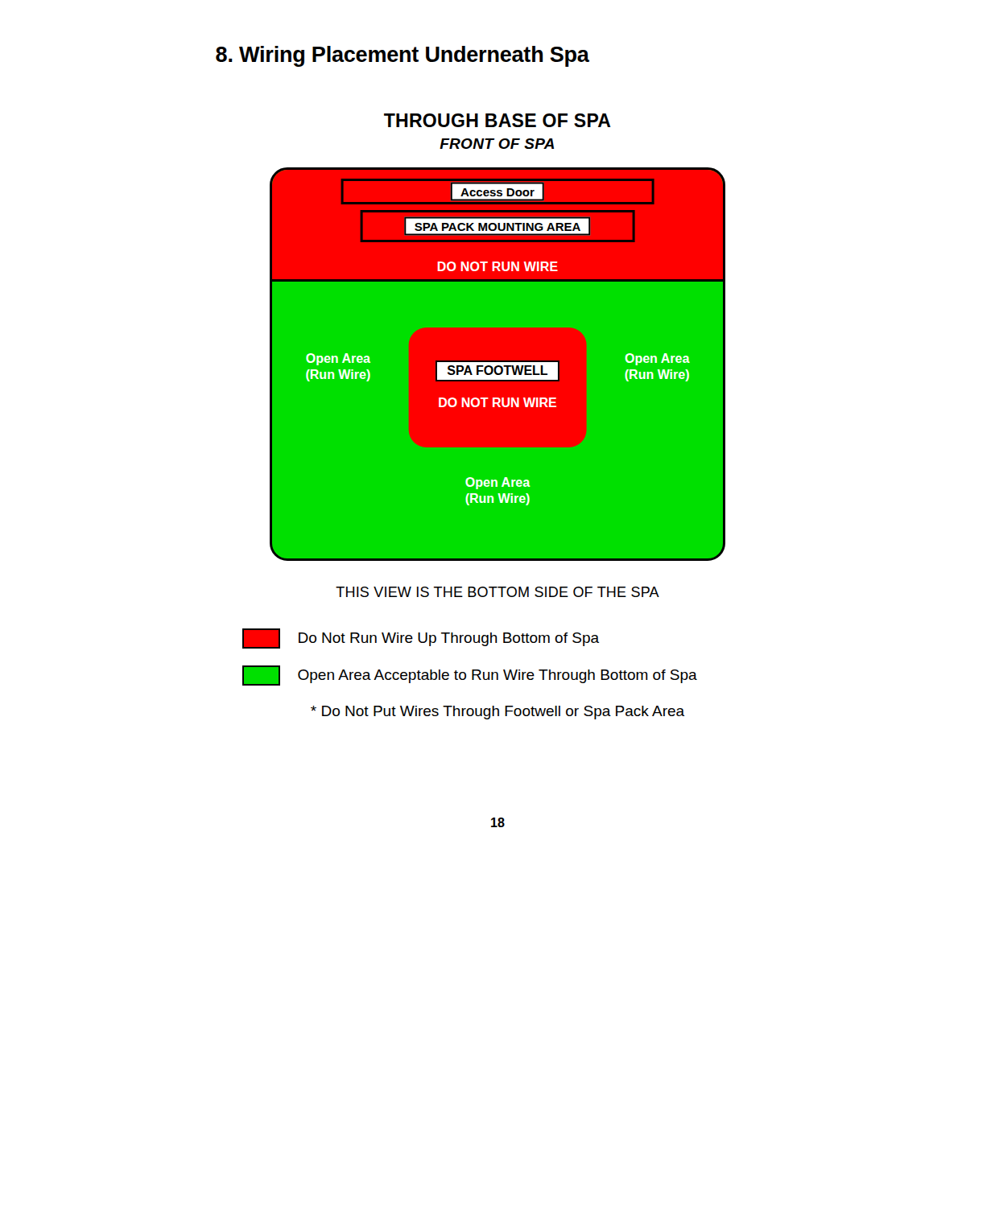8. Wiring Placement Underneath Spa
THROUGH BASE OF SPA
FRONT OF SPA
Access Door
SPA PACK MOUNTING AREA
DO NOT RUN WIRE
SPA FOOTWELL
DO NOT RUN WIRE
Open Area
(Run Wire)
Open Area
(Run Wire)
Open Area
(Run Wire)
THIS VIEW IS THE BOTTOM SIDE OF THE SPA
Do Not Run Wire Up Through Bottom of Spa
Open Area Acceptable to Run Wire Through Bottom of Spa
* Do Not Put Wires Through Footwell or Spa Pack Area
18